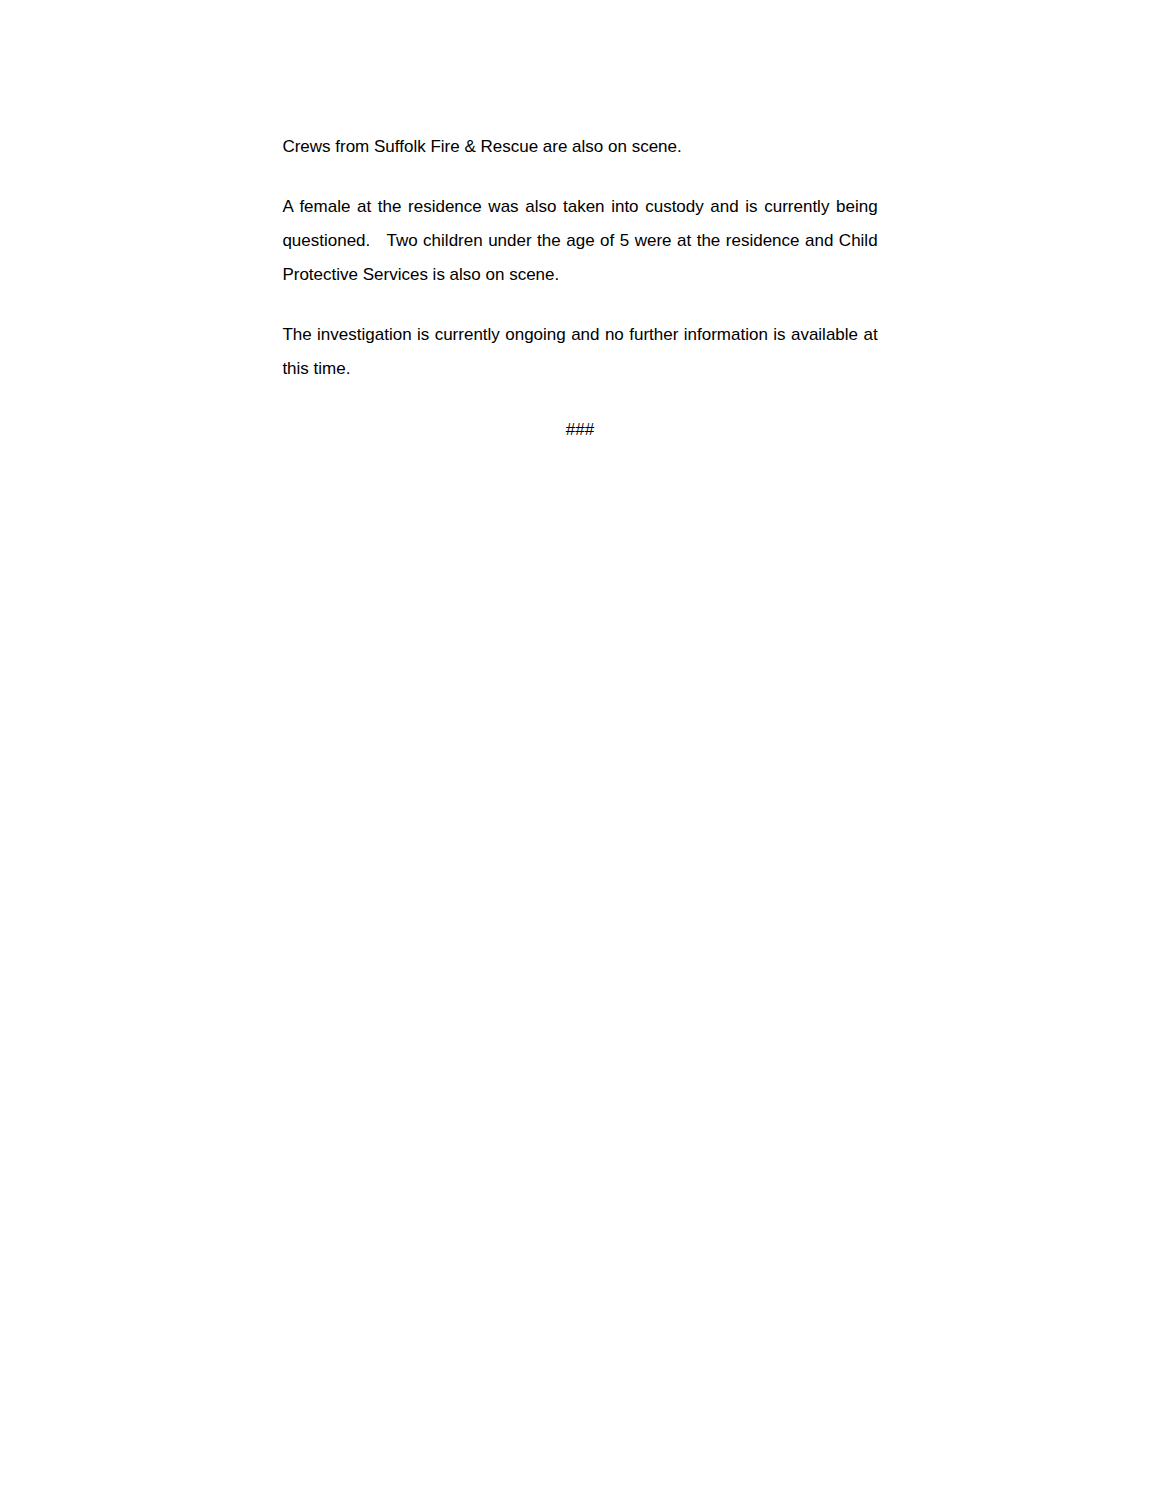Crews from Suffolk Fire & Rescue are also on scene.
A female at the residence was also taken into custody and is currently being questioned. Two children under the age of 5 were at the residence and Child Protective Services is also on scene.
The investigation is currently ongoing and no further information is available at this time.
###